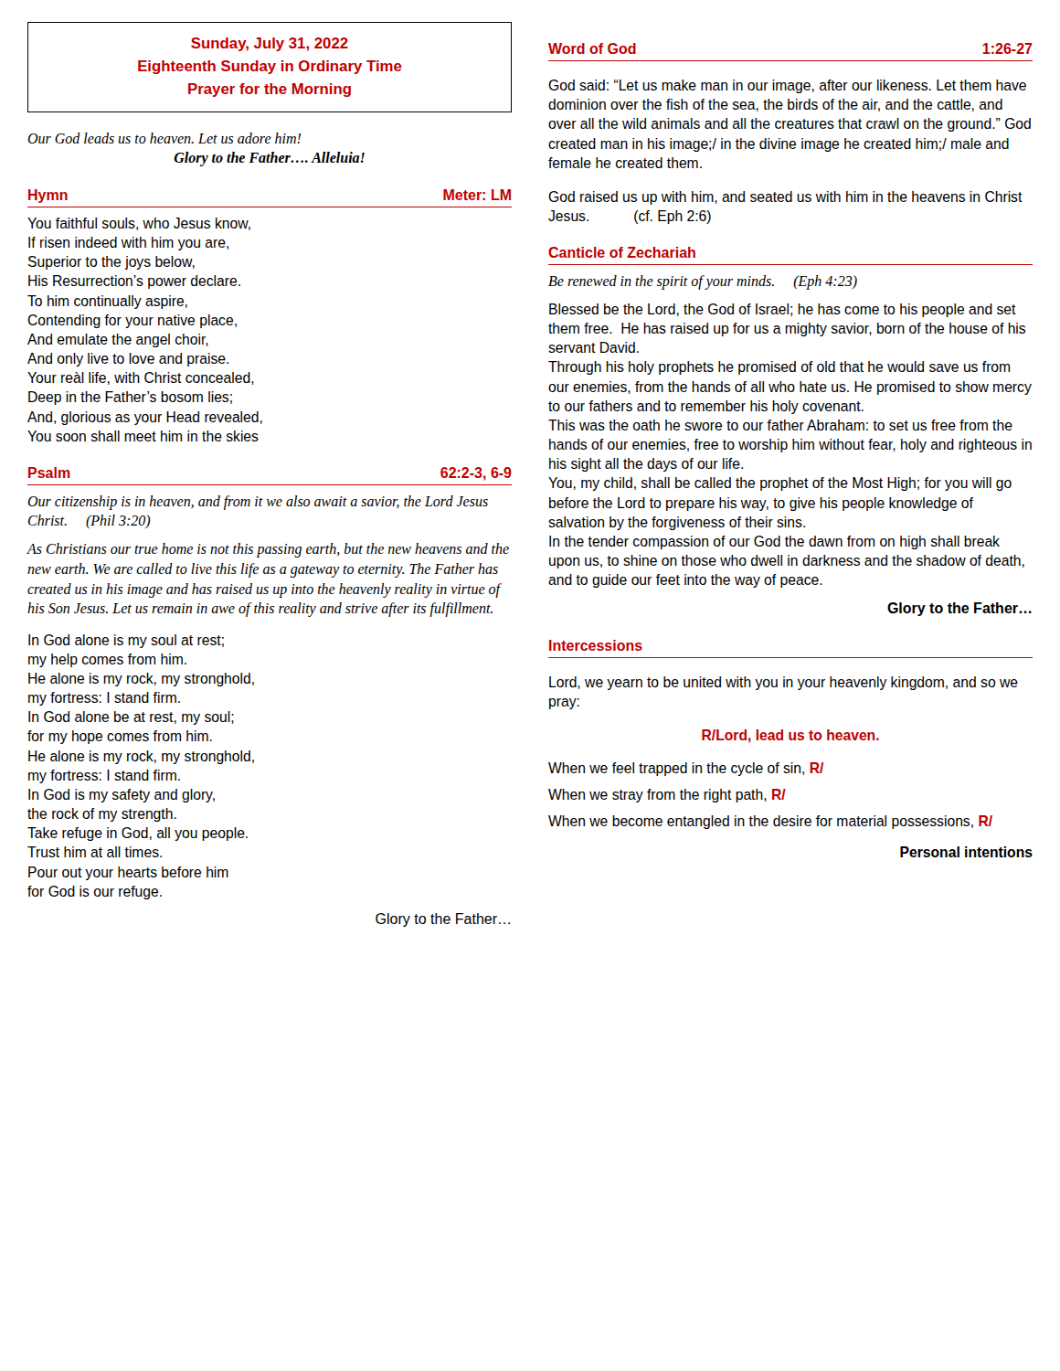Sunday, July 31, 2022
Eighteenth Sunday in Ordinary Time
Prayer for the Morning
Our God leads us to heaven. Let us adore him! Glory to the Father…. Alleluia!
Hymn Meter: LM
You faithful souls, who Jesus know,
If risen indeed with him you are,
Superior to the joys below,
His Resurrection’s power declare.
To him continually aspire,
Contending for your native place,
And emulate the angel choir,
And only live to love and praise.
Your reàl life, with Christ concealed,
Deep in the Father’s bosom lies;
And, glorious as your Head revealed,
You soon shall meet him in the skies
Psalm 62:2-3, 6-9
Our citizenship is in heaven, and from it we also await a savior, the Lord Jesus Christ. (Phil 3:20)
As Christians our true home is not this passing earth, but the new heavens and the new earth. We are called to live this life as a gateway to eternity. The Father has created us in his image and has raised us up into the heavenly reality in virtue of his Son Jesus. Let us remain in awe of this reality and strive after its fulfillment.
In God alone is my soul at rest;
my help comes from him.
He alone is my rock, my stronghold,
my fortress: I stand firm.
In God alone be at rest, my soul;
for my hope comes from him.
He alone is my rock, my stronghold,
my fortress: I stand firm.
In God is my safety and glory,
the rock of my strength.
Take refuge in God, all you people.
Trust him at all times.
Pour out your hearts before him
for God is our refuge.
Glory to the Father…
Word of God 1:26-27
God said: “Let us make man in our image, after our likeness. Let them have dominion over the fish of the sea, the birds of the air, and the cattle, and over all the wild animals and all the creatures that crawl on the ground.” God created man in his image;/ in the divine image he created him;/ male and female he created them.
God raised us up with him, and seated us with him in the heavens in Christ Jesus. (cf. Eph 2:6)
Canticle of Zechariah
Be renewed in the spirit of your minds. (Eph 4:23)
Blessed be the Lord, the God of Israel; he has come to his people and set them free. He has raised up for us a mighty savior, born of the house of his servant David.
Through his holy prophets he promised of old that he would save us from our enemies, from the hands of all who hate us. He promised to show mercy to our fathers and to remember his holy covenant.
This was the oath he swore to our father Abraham: to set us free from the hands of our enemies, free to worship him without fear, holy and righteous in his sight all the days of our life.
You, my child, shall be called the prophet of the Most High; for you will go before the Lord to prepare his way, to give his people knowledge of salvation by the forgiveness of their sins.
In the tender compassion of our God the dawn from on high shall break upon us, to shine on those who dwell in darkness and the shadow of death, and to guide our feet into the way of peace.
Glory to the Father…
Intercessions
Lord, we yearn to be united with you in your heavenly kingdom, and so we pray:
R/Lord, lead us to heaven.
When we feel trapped in the cycle of sin, R/
When we stray from the right path, R/
When we become entangled in the desire for material possessions, R/
Personal intentions